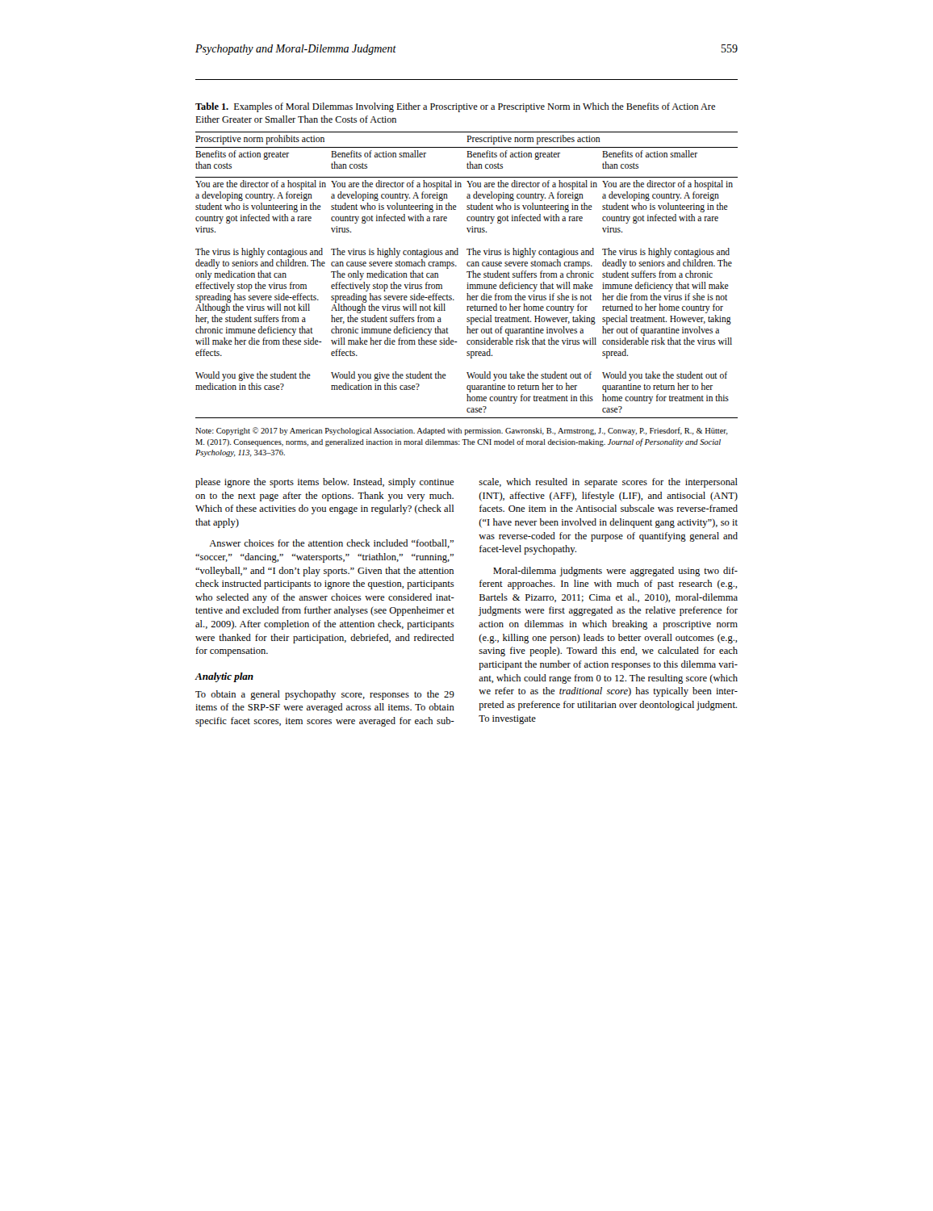Psychopathy and Moral-Dilemma Judgment 559
Table 1. Examples of Moral Dilemmas Involving Either a Proscriptive or a Prescriptive Norm in Which the Benefits of Action Are Either Greater or Smaller Than the Costs of Action
| Proscriptive norm prohibits action | Prescriptive norm prescribes action |
| --- | --- |
| Benefits of action greater than costs | Benefits of action smaller than costs | Benefits of action greater than costs | Benefits of action smaller than costs |
| You are the director of a hospital in a developing country. A foreign student who is volunteering in the country got infected with a rare virus. The virus is highly contagious and deadly to seniors and children. The only medication that can effectively stop the virus from spreading has severe side-effects. Although the virus will not kill her, the student suffers from a chronic immune deficiency that will make her die from these side-effects. Would you give the student the medication in this case? | You are the director of a hospital in a developing country. A foreign student who is volunteering in the country got infected with a rare virus. The virus is highly contagious and can cause severe stomach cramps. The only medication that can effectively stop the virus from spreading has severe side-effects. Although the virus will not kill her, the student suffers from a chronic immune deficiency that will make her die from these side-effects. Would you give the student the medication in this case? | You are the director of a hospital in a developing country. A foreign student who is volunteering in the country got infected with a rare virus. The virus is highly contagious and can cause severe stomach cramps. The student suffers from a chronic immune deficiency that will make her die from the virus if she is not returned to her home country for special treatment. However, taking her out of quarantine involves a considerable risk that the virus will spread. Would you take the student out of quarantine to return her to her home country for treatment in this case? | You are the director of a hospital in a developing country. A foreign student who is volunteering in the country got infected with a rare virus. The virus is highly contagious and deadly to seniors and children. The student suffers from a chronic immune deficiency that will make her die from the virus if she is not returned to her home country for special treatment. However, taking her out of quarantine involves a considerable risk that the virus will spread. Would you take the student out of quarantine to return her to her home country for treatment in this case? |
Note: Copyright © 2017 by American Psychological Association. Adapted with permission. Gawronski, B., Armstrong, J., Conway, P., Friesdorf, R., & Hütter, M. (2017). Consequences, norms, and generalized inaction in moral dilemmas: The CNI model of moral decision-making. Journal of Personality and Social Psychology, 113, 343–376.
please ignore the sports items below. Instead, simply continue on to the next page after the options. Thank you very much. Which of these activities do you engage in regularly? (check all that apply)
Answer choices for the attention check included “football,” “soccer,” “dancing,” “watersports,” “triathlon,” “running,” “volleyball,” and “I don’t play sports.” Given that the attention check instructed participants to ignore the question, participants who selected any of the answer choices were considered inattentive and excluded from further analyses (see Oppenheimer et al., 2009). After completion of the attention check, participants were thanked for their participation, debriefed, and redirected for compensation.
Analytic plan
To obtain a general psychopathy score, responses to the 29 items of the SRP-SF were averaged across all items. To obtain specific facet scores, item scores were averaged for each subscale, which resulted in separate scores for the interpersonal (INT), affective (AFF), lifestyle (LIF), and antisocial (ANT) facets. One item in the Antisocial subscale was reverse-framed (“I have never been involved in delinquent gang activity”), so it was reverse-coded for the purpose of quantifying general and facet-level psychopathy.
Moral-dilemma judgments were aggregated using two different approaches. In line with much of past research (e.g., Bartels & Pizarro, 2011; Cima et al., 2010), moral-dilemma judgments were first aggregated as the relative preference for action on dilemmas in which breaking a proscriptive norm (e.g., killing one person) leads to better overall outcomes (e.g., saving five people). Toward this end, we calculated for each participant the number of action responses to this dilemma variant, which could range from 0 to 12. The resulting score (which we refer to as the traditional score) has typically been interpreted as preference for utilitarian over deontological judgment. To investigate